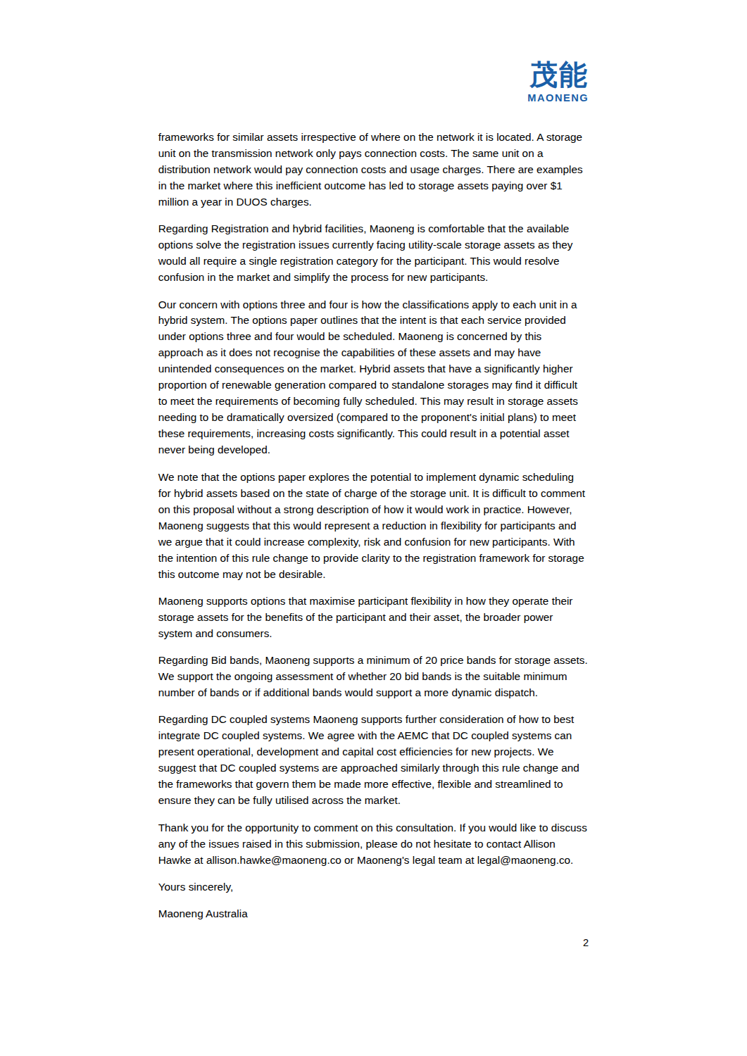茂能
MAONENG
frameworks for similar assets irrespective of where on the network it is located. A storage unit on the transmission network only pays connection costs. The same unit on a distribution network would pay connection costs and usage charges. There are examples in the market where this inefficient outcome has led to storage assets paying over $1 million a year in DUOS charges.
Regarding Registration and hybrid facilities, Maoneng is comfortable that the available options solve the registration issues currently facing utility-scale storage assets as they would all require a single registration category for the participant. This would resolve confusion in the market and simplify the process for new participants.
Our concern with options three and four is how the classifications apply to each unit in a hybrid system. The options paper outlines that the intent is that each service provided under options three and four would be scheduled. Maoneng is concerned by this approach as it does not recognise the capabilities of these assets and may have unintended consequences on the market. Hybrid assets that have a significantly higher proportion of renewable generation compared to standalone storages may find it difficult to meet the requirements of becoming fully scheduled. This may result in storage assets needing to be dramatically oversized (compared to the proponent's initial plans) to meet these requirements, increasing costs significantly. This could result in a potential asset never being developed.
We note that the options paper explores the potential to implement dynamic scheduling for hybrid assets based on the state of charge of the storage unit. It is difficult to comment on this proposal without a strong description of how it would work in practice. However, Maoneng suggests that this would represent a reduction in flexibility for participants and we argue that it could increase complexity, risk and confusion for new participants. With the intention of this rule change to provide clarity to the registration framework for storage this outcome may not be desirable.
Maoneng supports options that maximise participant flexibility in how they operate their storage assets for the benefits of the participant and their asset, the broader power system and consumers.
Regarding Bid bands, Maoneng supports a minimum of 20 price bands for storage assets. We support the ongoing assessment of whether 20 bid bands is the suitable minimum number of bands or if additional bands would support a more dynamic dispatch.
Regarding DC coupled systems Maoneng supports further consideration of how to best integrate DC coupled systems. We agree with the AEMC that DC coupled systems can present operational, development and capital cost efficiencies for new projects. We suggest that DC coupled systems are approached similarly through this rule change and the frameworks that govern them be made more effective, flexible and streamlined to ensure they can be fully utilised across the market.
Thank you for the opportunity to comment on this consultation. If you would like to discuss any of the issues raised in this submission, please do not hesitate to contact Allison Hawke at allison.hawke@maoneng.co or Maoneng's legal team at legal@maoneng.co.
Yours sincerely,
Maoneng Australia
2